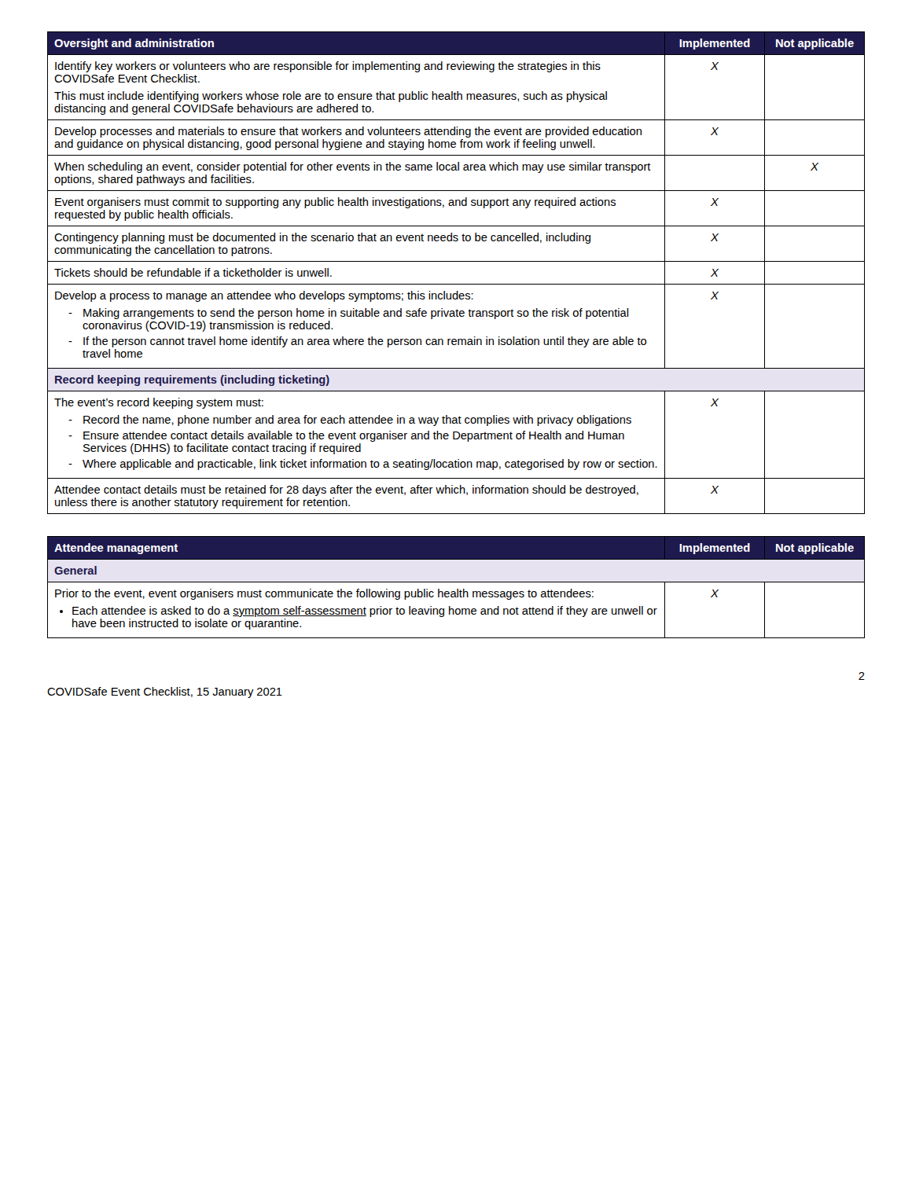| Oversight and administration | Implemented | Not applicable |
| --- | --- | --- |
| Identify key workers or volunteers who are responsible for implementing and reviewing the strategies in this COVIDSafe Event Checklist. This must include identifying workers whose role are to ensure that public health measures, such as physical distancing and general COVIDSafe behaviours are adhered to. | X | |
| Develop processes and materials to ensure that workers and volunteers attending the event are provided education and guidance on physical distancing, good personal hygiene and staying home from work if feeling unwell. | X | |
| When scheduling an event, consider potential for other events in the same local area which may use similar transport options, shared pathways and facilities. | | X |
| Event organisers must commit to supporting any public health investigations, and support any required actions requested by public health officials. | X | |
| Contingency planning must be documented in the scenario that an event needs to be cancelled, including communicating the cancellation to patrons. | X | |
| Tickets should be refundable if a ticketholder is unwell. | X | |
| Develop a process to manage an attendee who develops symptoms; this includes: Making arrangements to send the person home in suitable and safe private transport so the risk of potential coronavirus (COVID-19) transmission is reduced. If the person cannot travel home identify an area where the person can remain in isolation until they are able to travel home | X | |
| Record keeping requirements (including ticketing) |
| The event’s record keeping system must: Record the name, phone number and area for each attendee in a way that complies with privacy obligations Ensure attendee contact details available to the event organiser and the Department of Health and Human Services (DHHS) to facilitate contact tracing if required Where applicable and practicable, link ticket information to a seating/location map, categorised by row or section. | X | |
| Attendee contact details must be retained for 28 days after the event, after which, information should be destroyed, unless there is another statutory requirement for retention. | X | |
| Attendee management | Implemented | Not applicable |
| --- | --- | --- |
| General |
| Prior to the event, event organisers must communicate the following public health messages to attendees: Each attendee is asked to do a symptom self-assessment prior to leaving home and not attend if they are unwell or have been instructed to isolate or quarantine. | X | |
2
COVIDSafe Event Checklist, 15 January 2021